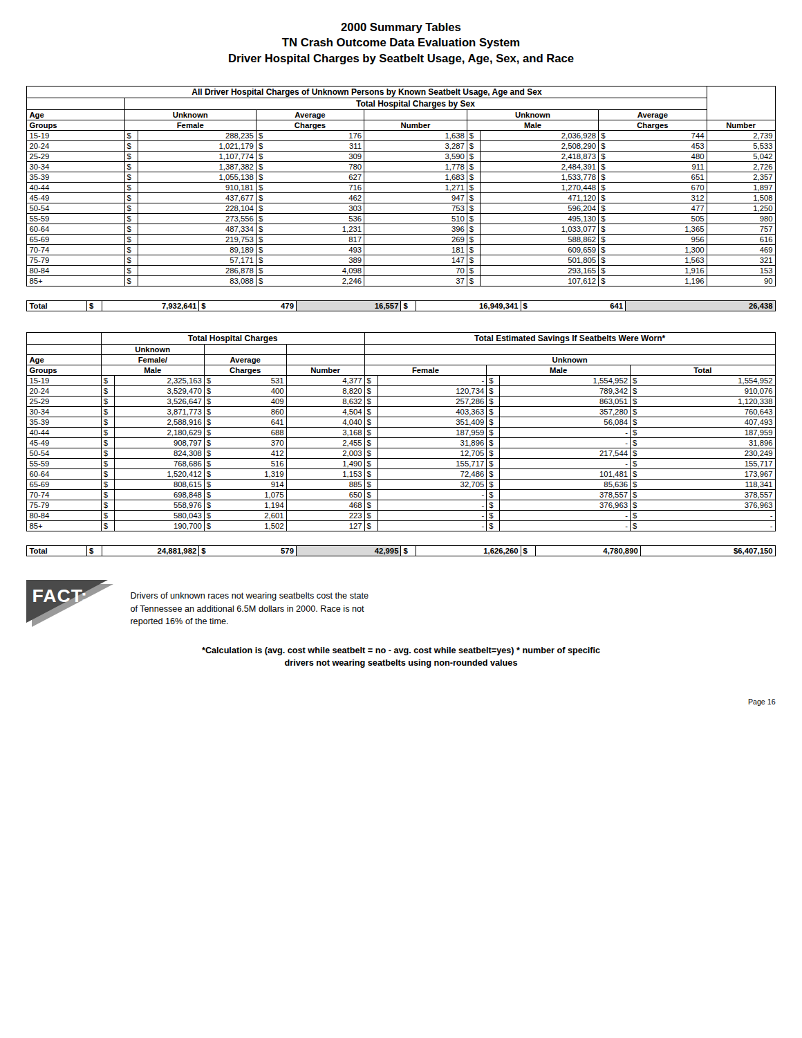2000 Summary Tables
TN Crash Outcome Data Evaluation System
Driver Hospital Charges by Seatbelt Usage, Age, Sex, and Race
| All Driver Hospital Charges of Unknown Persons by Known Seatbelt Usage, Age and Sex |
| | Total Hospital Charges by Sex |
| Age | Unknown | Average | | Unknown | Average |
| Groups | Female | Charges | Number | Male | Charges | Number |
| 15-19 | $ | 288,235 | $ 176 | 1,638 | $ | 2,036,928 | $ 744 | 2,739 |
| 20-24 | $ | 1,021,179 | $ 311 | 3,287 | $ | 2,508,290 | $ 453 | 5,533 |
| 25-29 | $ | 1,107,774 | $ 309 | 3,590 | $ | 2,418,873 | $ 480 | 5,042 |
| 30-34 | $ | 1,387,382 | $ 780 | 1,778 | $ | 2,484,391 | $ 911 | 2,726 |
| 35-39 | $ | 1,055,138 | $ 627 | 1,683 | $ | 1,533,778 | $ 651 | 2,357 |
| 40-44 | $ | 910,181 | $ 716 | 1,271 | $ | 1,270,448 | $ 670 | 1,897 |
| 45-49 | $ | 437,677 | $ 462 | 947 | $ | 471,120 | $ 312 | 1,508 |
| 50-54 | $ | 228,104 | $ 303 | 753 | $ | 596,204 | $ 477 | 1,250 |
| 55-59 | $ | 273,556 | $ 536 | 510 | $ | 495,130 | $ 505 | 980 |
| 60-64 | $ | 487,334 | $ 1,231 | 396 | $ | 1,033,077 | $ 1,365 | 757 |
| 65-69 | $ | 219,753 | $ 817 | 269 | $ | 588,862 | $ 956 | 616 |
| 70-74 | $ | 89,189 | $ 493 | 181 | $ | 609,659 | $ 1,300 | 469 |
| 75-79 | $ | 57,171 | $ 389 | 147 | $ | 501,805 | $ 1,563 | 321 |
| 80-84 | $ | 286,878 | $ 4,098 | 70 | $ | 293,165 | $ 1,916 | 153 |
| 85+ | $ | 83,088 | $ 2,246 | 37 | $ | 107,612 | $ 1,196 | 90 |
| Total | $ | 7,932,641 | $ 479 | 16,557 | $ | 16,949,341 | $ 641 | 26,438 |
| | Total Hospital Charges | Total Estimated Savings If Seatbelts Were Worn* |
| | Unknown | | | |
| Age | Female/ | Average | | Unknown |
| Groups | Male | Charges | Number | Female | Male | Total |
| 15-19 | $ | 2,325,163 | $ 531 | 4,377 | $ | - | $ | 1,554,952 | $ 1,554,952 |
| 20-24 | $ | 3,529,470 | $ 400 | 8,820 | $ | 120,734 | $ | 789,342 | $ 910,076 |
| 25-29 | $ | 3,526,647 | $ 409 | 8,632 | $ | 257,286 | $ | 863,051 | $ 1,120,338 |
| 30-34 | $ | 3,871,773 | $ 860 | 4,504 | $ | 403,363 | $ | 357,280 | $ 760,643 |
| 35-39 | $ | 2,588,916 | $ 641 | 4,040 | $ | 351,409 | $ | 56,084 | $ 407,493 |
| 40-44 | $ | 2,180,629 | $ 688 | 3,168 | $ | 187,959 | $ | - | $ 187,959 |
| 45-49 | $ | 908,797 | $ 370 | 2,455 | $ | 31,896 | $ | - | $ 31,896 |
| 50-54 | $ | 824,308 | $ 412 | 2,003 | $ | 12,705 | $ | 217,544 | $ 230,249 |
| 55-59 | $ | 768,686 | $ 516 | 1,490 | $ | 155,717 | $ | - | $ 155,717 |
| 60-64 | $ | 1,520,412 | $ 1,319 | 1,153 | $ | 72,486 | $ | 101,481 | $ 173,967 |
| 65-69 | $ | 808,615 | $ 914 | 885 | $ | 32,705 | $ | 85,636 | $ 118,341 |
| 70-74 | $ | 698,848 | $ 1,075 | 650 | $ | - | $ | 378,557 | $ 378,557 |
| 75-79 | $ | 558,976 | $ 1,194 | 468 | $ | - | $ | 376,963 | $ 376,963 |
| 80-84 | $ | 580,043 | $ 2,601 | 223 | $ | - | $ | - | $ - |
| 85+ | $ | 190,700 | $ 1,502 | 127 | $ | - | $ | - | $ - |
| Total | $ | 24,881,982 | $ 579 | 42,995 | $ | 1,626,260 | $ | 4,780,890 | $6,407,150 |
FACT:
Drivers of unknown races not wearing seatbelts cost the state
of Tennessee an additional 6.5M dollars in 2000. Race is not
reported 16% of the time.
*Calculation is (avg. cost while seatbelt = no - avg. cost while seatbelt=yes) * number of specific
drivers not wearing seatbelts using non-rounded values
Page 16